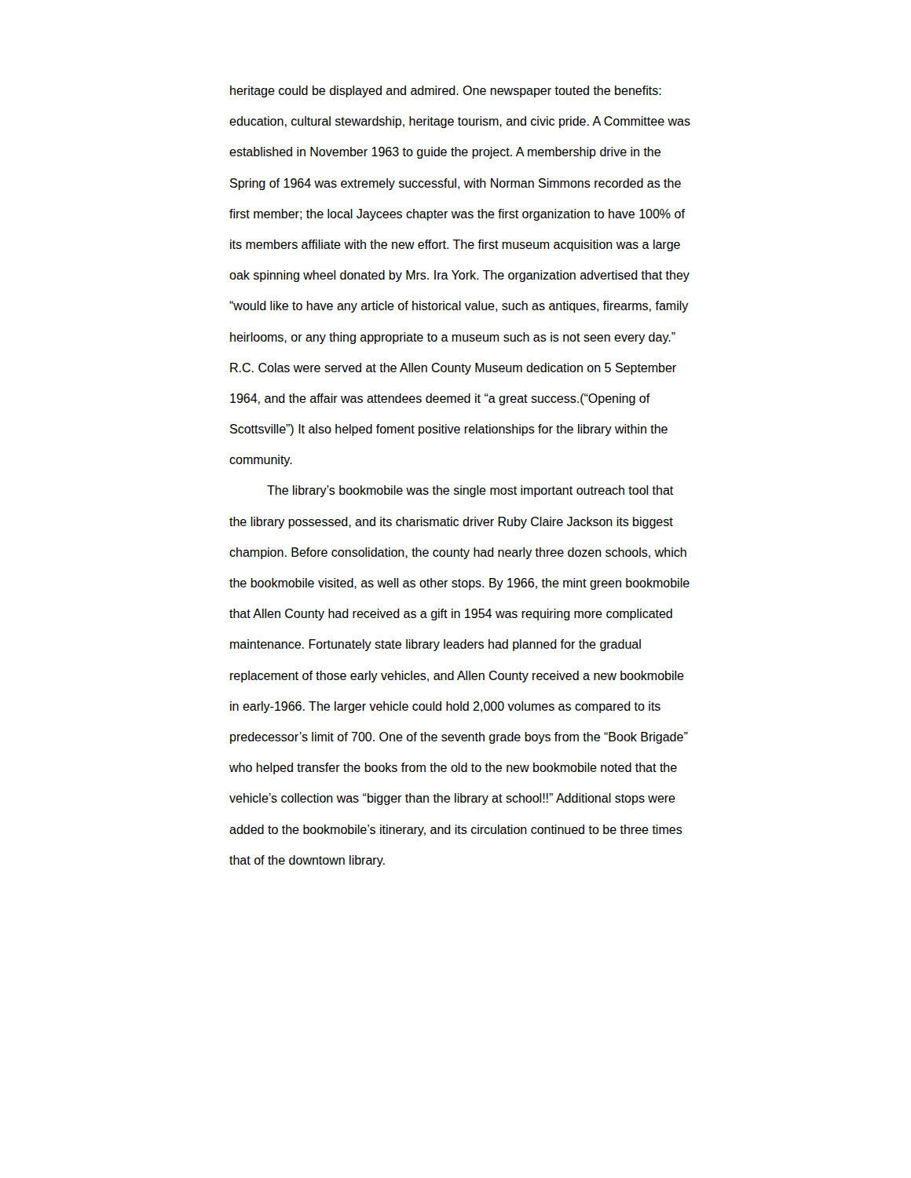heritage could be displayed and admired. One newspaper touted the benefits: education, cultural stewardship, heritage tourism, and civic pride. A Committee was established in November 1963 to guide the project. A membership drive in the Spring of 1964 was extremely successful, with Norman Simmons recorded as the first member; the local Jaycees chapter was the first organization to have 100% of its members affiliate with the new effort. The first museum acquisition was a large oak spinning wheel donated by Mrs. Ira York. The organization advertised that they “would like to have any article of historical value, such as antiques, firearms, family heirlooms, or any thing appropriate to a museum such as is not seen every day.” R.C. Colas were served at the Allen County Museum dedication on 5 September 1964, and the affair was attendees deemed it “a great success.(“Opening of Scottsville”) It also helped foment positive relationships for the library within the community.
The library’s bookmobile was the single most important outreach tool that the library possessed, and its charismatic driver Ruby Claire Jackson its biggest champion. Before consolidation, the county had nearly three dozen schools, which the bookmobile visited, as well as other stops. By 1966, the mint green bookmobile that Allen County had received as a gift in 1954 was requiring more complicated maintenance. Fortunately state library leaders had planned for the gradual replacement of those early vehicles, and Allen County received a new bookmobile in early-1966. The larger vehicle could hold 2,000 volumes as compared to its predecessor’s limit of 700. One of the seventh grade boys from the “Book Brigade” who helped transfer the books from the old to the new bookmobile noted that the vehicle’s collection was “bigger than the library at school!!” Additional stops were added to the bookmobile’s itinerary, and its circulation continued to be three times that of the downtown library.